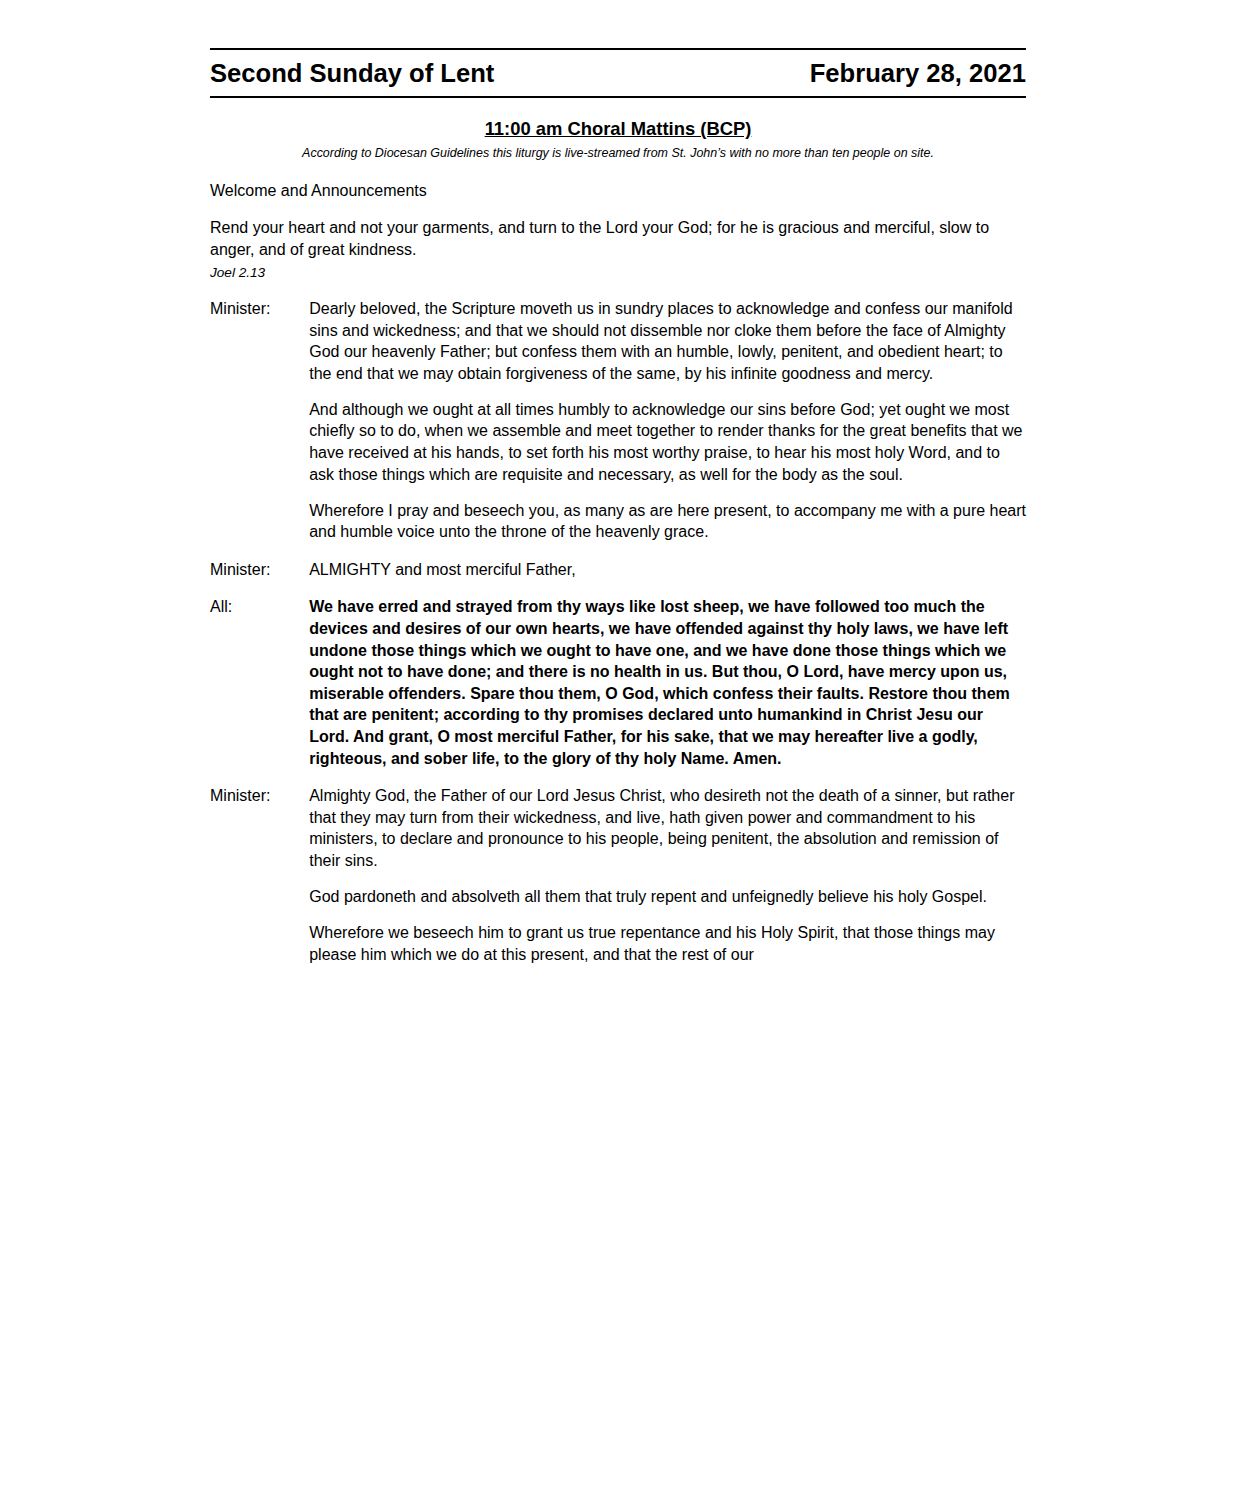Second Sunday of Lent February 28, 2021
11:00 am Choral Mattins (BCP)
According to Diocesan Guidelines this liturgy is live-streamed from St. John’s with no more than ten people on site.
Welcome and Announcements
Rend your heart and not your garments, and turn to the Lord your God; for he is gracious and merciful, slow to anger, and of great kindness.
Joel 2.13
| Minister: | Dearly beloved, the Scripture moveth us in sundry places to acknowledge and confess our manifold sins and wickedness; and that we should not dissemble nor cloke them before the face of Almighty God our heavenly Father; but confess them with an humble, lowly, penitent, and obedient heart; to the end that we may obtain forgiveness of the same, by his infinite goodness and mercy. And although we ought at all times humbly to acknowledge our sins before God; yet ought we most chiefly so to do, when we assemble and meet together to render thanks for the great benefits that we have received at his hands, to set forth his most worthy praise, to hear his most holy Word, and to ask those things which are requisite and necessary, as well for the body as the soul. Wherefore I pray and beseech you, as many as are here present, to accompany me with a pure heart and humble voice unto the throne of the heavenly grace. |
| Minister: | ALMIGHTY and most merciful Father, |
| All: | We have erred and strayed from thy ways like lost sheep, we have followed too much the devices and desires of our own hearts, we have offended against thy holy laws, we have left undone those things which we ought to have one, and we have done those things which we ought not to have done; and there is no health in us. But thou, O Lord, have mercy upon us, miserable offenders. Spare thou them, O God, which confess their faults. Restore thou them that are penitent; according to thy promises declared unto humankind in Christ Jesu our Lord. And grant, O most merciful Father, for his sake, that we may hereafter live a godly, righteous, and sober life, to the glory of thy holy Name. Amen. |
| Minister: | Almighty God, the Father of our Lord Jesus Christ, who desireth not the death of a sinner, but rather that they may turn from their wickedness, and live, hath given power and commandment to his ministers, to declare and pronounce to his people, being penitent, the absolution and remission of their sins. God pardoneth and absolveth all them that truly repent and unfeignedly believe his holy Gospel. Wherefore we beseech him to grant us true repentance and his Holy Spirit, that those things may please him which we do at this present, and that the rest of our |